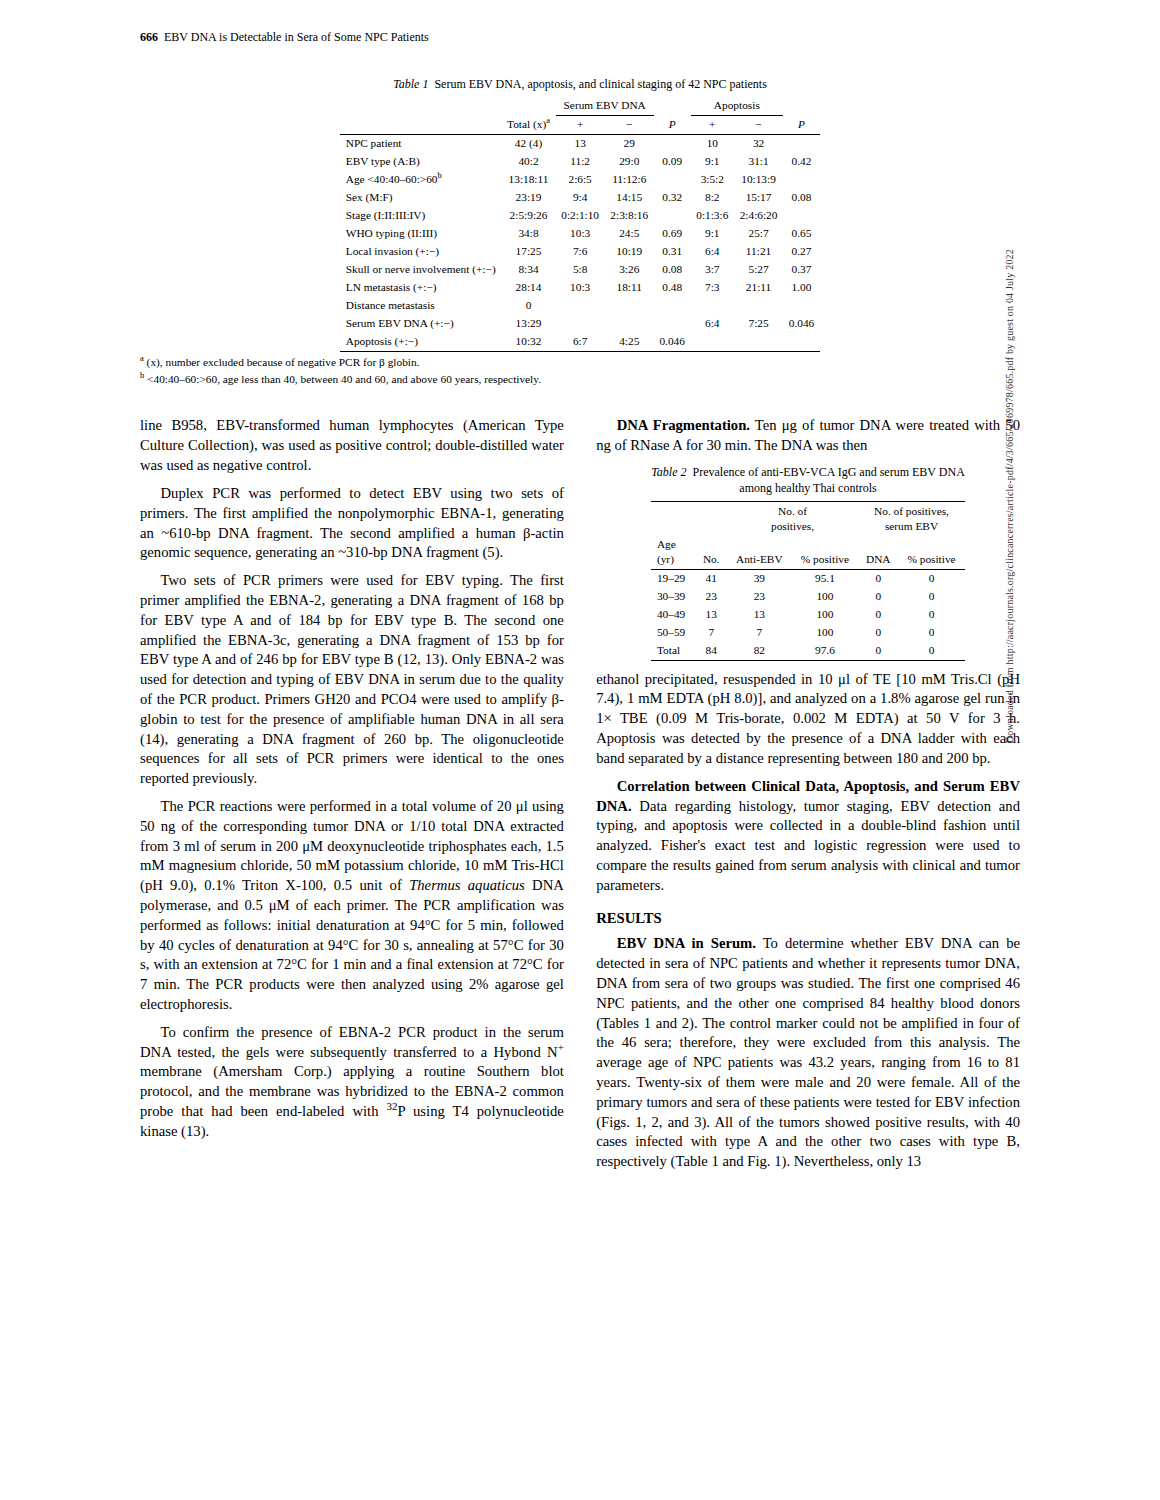666 EBV DNA is Detectable in Sera of Some NPC Patients
Downloaded from http://aacrjournals.org/clincancerres/article-pdf/4/3/665/2069978/665.pdf by guest on 04 July 2022
Table 1 Serum EBV DNA, apoptosis, and clinical staging of 42 NPC patients
| | | Serum EBV DNA | | Apoptosis | |
| | Total (x) a | + | − | P | + | − | P |
| NPC patient | 42 (4) | 13 | 29 | | 10 | 32 | |
| EBV type (A:B) | 40:2 | 11:2 | 29:0 | 0.09 | 9:1 | 31:1 | 0.42 |
| Age <40:40–60:>60 b | 13:18:11 | 2:6:5 | 11:12:6 | | 3:5:2 | 10:13:9 | |
| Sex (M:F) | 23:19 | 9:4 | 14:15 | 0.32 | 8:2 | 15:17 | 0.08 |
| Stage (I:II:III:IV) | 2:5:9:26 | 0:2:1:10 | 2:3:8:16 | | 0:1:3:6 | 2:4:6:20 | |
| WHO typing (II:III) | 34:8 | 10:3 | 24:5 | 0.69 | 9:1 | 25:7 | 0.65 |
| Local invasion (+:−) | 17:25 | 7:6 | 10:19 | 0.31 | 6:4 | 11:21 | 0.27 |
| Skull or nerve involvement (+:−) | 8:34 | 5:8 | 3:26 | 0.08 | 3:7 | 5:27 | 0.37 |
| LN metastasis (+:−) | 28:14 | 10:3 | 18:11 | 0.48 | 7:3 | 21:11 | 1.00 |
| Distance metastasis | 0 | | | | | | |
| Serum EBV DNA (+:−) | 13:29 | | | | 6:4 | 7:25 | 0.046 |
| Apoptosis (+:−) | 10:32 | 6:7 | 4:25 | 0.046 | | | |
a (x), number excluded because of negative PCR for β globin.
b <40:40–60:>60, age less than 40, between 40 and 60, and above 60 years, respectively.
line B958, EBV-transformed human lymphocytes (American Type Culture Collection), was used as positive control; double-distilled water was used as negative control.
Duplex PCR was performed to detect EBV using two sets of primers. The first amplified the nonpolymorphic EBNA-1, generating an ~610-bp DNA fragment. The second amplified a human β-actin genomic sequence, generating an ~310-bp DNA fragment (5).
Two sets of PCR primers were used for EBV typing. The first primer amplified the EBNA-2, generating a DNA fragment of 168 bp for EBV type A and of 184 bp for EBV type B. The second one amplified the EBNA-3c, generating a DNA fragment of 153 bp for EBV type A and of 246 bp for EBV type B (12, 13). Only EBNA-2 was used for detection and typing of EBV DNA in serum due to the quality of the PCR product. Primers GH20 and PCO4 were used to amplify β-globin to test for the presence of amplifiable human DNA in all sera (14), generating a DNA fragment of 260 bp. The oligonucleotide sequences for all sets of PCR primers were identical to the ones reported previously.
The PCR reactions were performed in a total volume of 20 μl using 50 ng of the corresponding tumor DNA or 1/10 total DNA extracted from 3 ml of serum in 200 μM deoxynucleotide triphosphates each, 1.5 mM magnesium chloride, 50 mM potassium chloride, 10 mM Tris-HCl (pH 9.0), 0.1% Triton X-100, 0.5 unit of Thermus aquaticus DNA polymerase, and 0.5 μM of each primer. The PCR amplification was performed as follows: initial denaturation at 94°C for 5 min, followed by 40 cycles of denaturation at 94°C for 30 s, annealing at 57°C for 30 s, with an extension at 72°C for 1 min and a final extension at 72°C for 7 min. The PCR products were then analyzed using 2% agarose gel electrophoresis.
To confirm the presence of EBNA-2 PCR product in the serum DNA tested, the gels were subsequently transferred to a Hybond N+ membrane (Amersham Corp.) applying a routine Southern blot protocol, and the membrane was hybridized to the EBNA-2 common probe that had been end-labeled with 32P using T4 polynucleotide kinase (13).
DNA Fragmentation. Ten μg of tumor DNA were treated with 50 ng of RNase A for 30 min. The DNA was then
Table 2 Prevalence of anti-EBV-VCA IgG and serum EBV DNA among healthy Thai controls
| | | No. of positives, | No. of positives, serum EBV |
| --- | --- | --- | --- |
| Age (yr) | No. | Anti-EBV | % positive | DNA | % positive |
| 19–29 | 41 | 39 | 95.1 | 0 | 0 |
| 30–39 | 23 | 23 | 100 | 0 | 0 |
| 40–49 | 13 | 13 | 100 | 0 | 0 |
| 50–59 | 7 | 7 | 100 | 0 | 0 |
| Total | 84 | 82 | 97.6 | 0 | 0 |
ethanol precipitated, resuspended in 10 μl of TE [10 mM Tris.Cl (pH 7.4), 1 mM EDTA (pH 8.0)], and analyzed on a 1.8% agarose gel run in 1× TBE (0.09 M Tris-borate, 0.002 M EDTA) at 50 V for 3 h. Apoptosis was detected by the presence of a DNA ladder with each band separated by a distance representing between 180 and 200 bp.
Correlation between Clinical Data, Apoptosis, and Serum EBV DNA. Data regarding histology, tumor staging, EBV detection and typing, and apoptosis were collected in a double-blind fashion until analyzed. Fisher's exact test and logistic regression were used to compare the results gained from serum analysis with clinical and tumor parameters.
RESULTS
EBV DNA in Serum. To determine whether EBV DNA can be detected in sera of NPC patients and whether it represents tumor DNA, DNA from sera of two groups was studied. The first one comprised 46 NPC patients, and the other one comprised 84 healthy blood donors (Tables 1 and 2). The control marker could not be amplified in four of the 46 sera; therefore, they were excluded from this analysis. The average age of NPC patients was 43.2 years, ranging from 16 to 81 years. Twenty-six of them were male and 20 were female. All of the primary tumors and sera of these patients were tested for EBV infection (Figs. 1, 2, and 3). All of the tumors showed positive results, with 40 cases infected with type A and the other two cases with type B, respectively (Table 1 and Fig. 1). Nevertheless, only 13